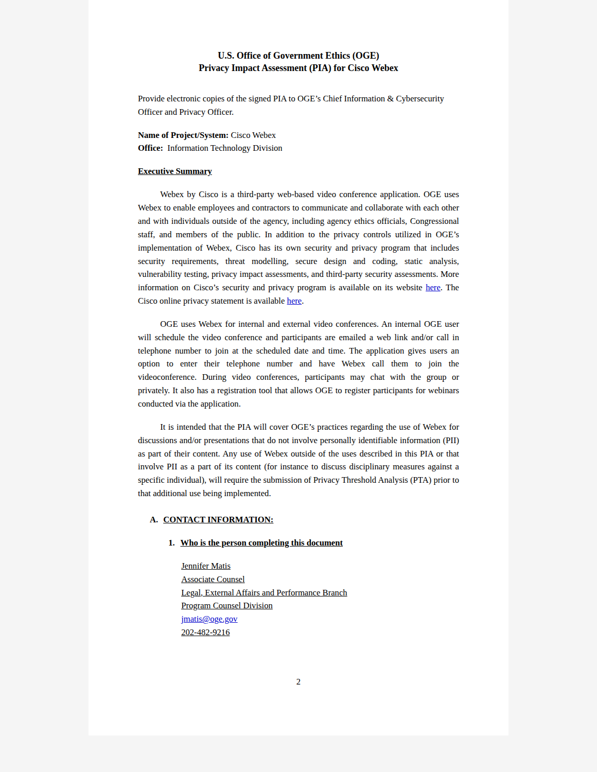U.S. Office of Government Ethics (OGE) Privacy Impact Assessment (PIA) for Cisco Webex
Provide electronic copies of the signed PIA to OGE’s Chief Information & Cybersecurity Officer and Privacy Officer.
Name of Project/System: Cisco Webex
Office: Information Technology Division
Executive Summary
Webex by Cisco is a third-party web-based video conference application. OGE uses Webex to enable employees and contractors to communicate and collaborate with each other and with individuals outside of the agency, including agency ethics officials, Congressional staff, and members of the public. In addition to the privacy controls utilized in OGE’s implementation of Webex, Cisco has its own security and privacy program that includes security requirements, threat modelling, secure design and coding, static analysis, vulnerability testing, privacy impact assessments, and third-party security assessments. More information on Cisco’s security and privacy program is available on its website here. The Cisco online privacy statement is available here.
OGE uses Webex for internal and external video conferences. An internal OGE user will schedule the video conference and participants are emailed a web link and/or call in telephone number to join at the scheduled date and time. The application gives users an option to enter their telephone number and have Webex call them to join the videoconference. During video conferences, participants may chat with the group or privately. It also has a registration tool that allows OGE to register participants for webinars conducted via the application.
It is intended that the PIA will cover OGE’s practices regarding the use of Webex for discussions and/or presentations that do not involve personally identifiable information (PII) as part of their content. Any use of Webex outside of the uses described in this PIA or that involve PII as a part of its content (for instance to discuss disciplinary measures against a specific individual), will require the submission of Privacy Threshold Analysis (PTA) prior to that additional use being implemented.
CONTACT INFORMATION:
Who is the person completing this document
Jennifer Matis
Associate Counsel
Legal, External Affairs and Performance Branch
Program Counsel Division
jmatis@oge.gov
202-482-9216
2